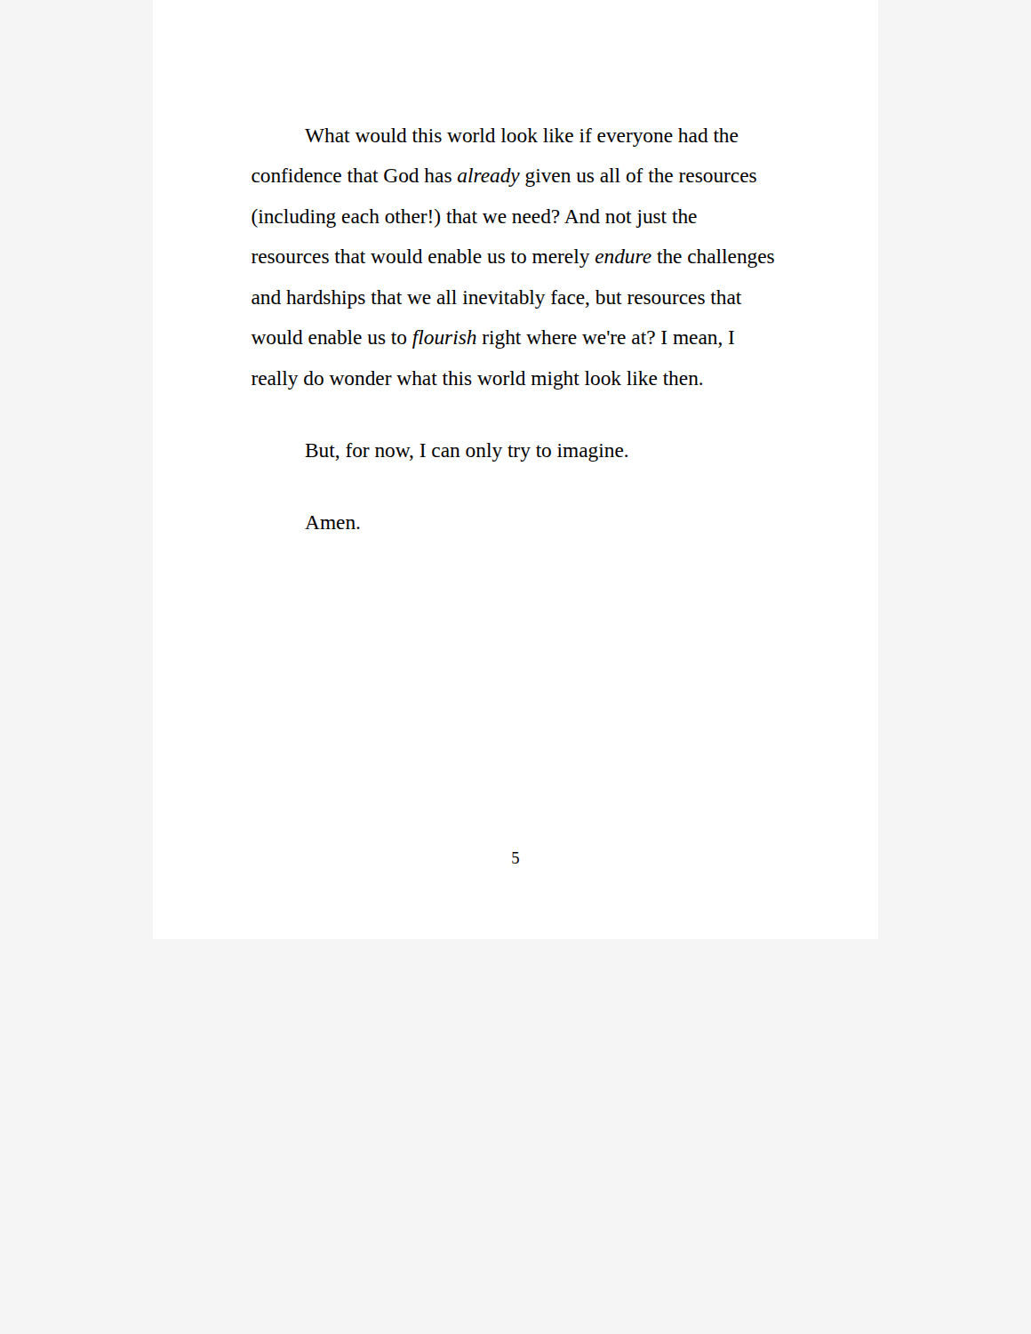What would this world look like if everyone had the confidence that God has already given us all of the resources (including each other!) that we need? And not just the resources that would enable us to merely endure the challenges and hardships that we all inevitably face, but resources that would enable us to flourish right where we're at? I mean, I really do wonder what this world might look like then.
But, for now, I can only try to imagine.
Amen.
5